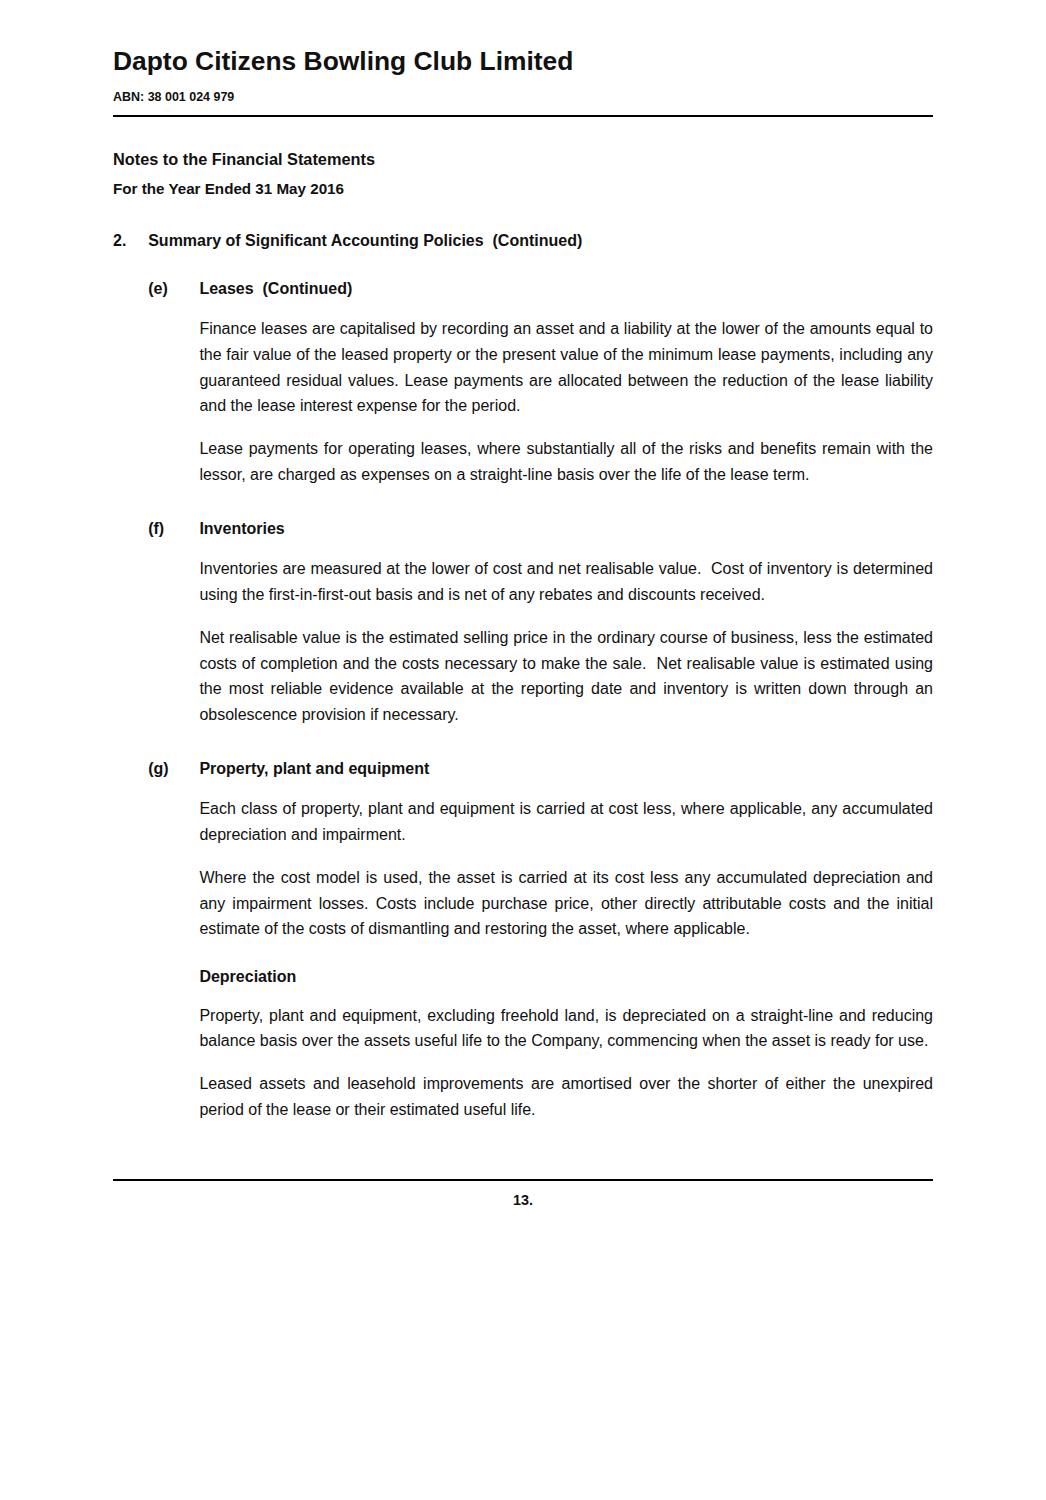Dapto Citizens Bowling Club Limited
ABN: 38 001 024 979
Notes to the Financial Statements
For the Year Ended 31 May 2016
Summary of Significant Accounting Policies (Continued)
(e)
Leases (Continued)
Finance leases are capitalised by recording an asset and a liability at the lower of the amounts equal to the fair value of the leased property or the present value of the minimum lease payments, including any guaranteed residual values. Lease payments are allocated between the reduction of the lease liability and the lease interest expense for the period.
Lease payments for operating leases, where substantially all of the risks and benefits remain with the lessor, are charged as expenses on a straight-line basis over the life of the lease term.
(f)
Inventories
Inventories are measured at the lower of cost and net realisable value. Cost of inventory is determined using the first-in-first-out basis and is net of any rebates and discounts received.
Net realisable value is the estimated selling price in the ordinary course of business, less the estimated costs of completion and the costs necessary to make the sale. Net realisable value is estimated using the most reliable evidence available at the reporting date and inventory is written down through an obsolescence provision if necessary.
(g)
Property, plant and equipment
Each class of property, plant and equipment is carried at cost less, where applicable, any accumulated depreciation and impairment.
Where the cost model is used, the asset is carried at its cost less any accumulated depreciation and any impairment losses. Costs include purchase price, other directly attributable costs and the initial estimate of the costs of dismantling and restoring the asset, where applicable.
Depreciation
Property, plant and equipment, excluding freehold land, is depreciated on a straight-line and reducing balance basis over the assets useful life to the Company, commencing when the asset is ready for use.
Leased assets and leasehold improvements are amortised over the shorter of either the unexpired period of the lease or their estimated useful life.
13.